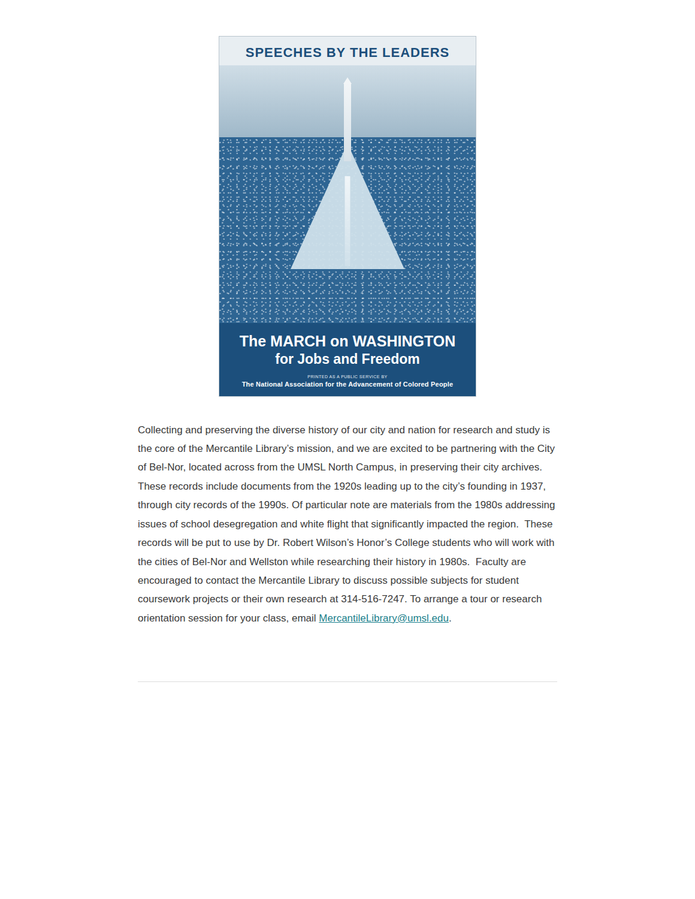SPEECHES BY THE LEADERS
The MARCH on WASHINGTON
for Jobs and Freedom
Printed as a Public Service by
The National Association for the Advancement of Colored People
Collecting and preserving the diverse history of our city and nation for research and study is the core of the Mercantile Library’s mission, and we are excited to be partnering with the City of Bel-Nor, located across from the UMSL North Campus, in preserving their city archives. These records include documents from the 1920s leading up to the city’s founding in 1937, through city records of the 1990s. Of particular note are materials from the 1980s addressing issues of school desegregation and white flight that significantly impacted the region. These records will be put to use by Dr. Robert Wilson’s Honor’s College students who will work with the cities of Bel-Nor and Wellston while researching their history in 1980s. Faculty are encouraged to contact the Mercantile Library to discuss possible subjects for student coursework projects or their own research at 314-516-7247. To arrange a tour or research orientation session for your class, email MercantileLibrary@umsl.edu.